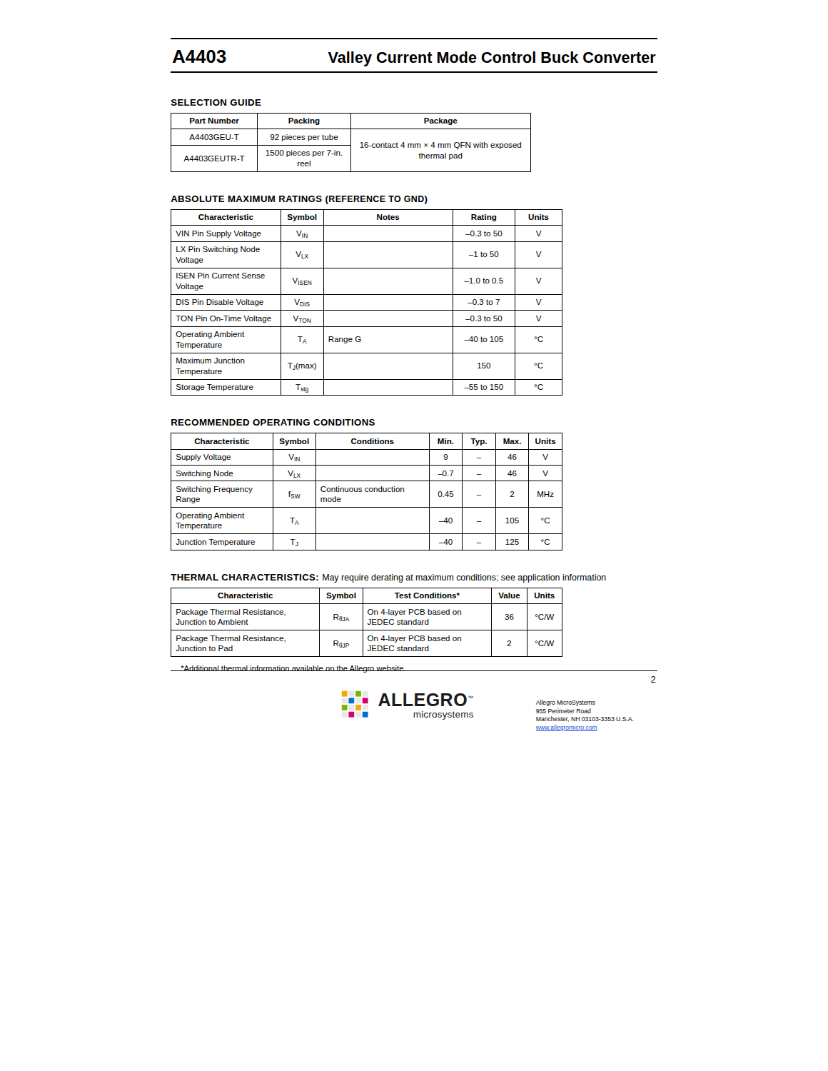A4403
Valley Current Mode Control Buck Converter
Selection Guide
| Part Number | Packing | Package |
| --- | --- | --- |
| A4403GEU-T | 92 pieces per tube | 16-contact 4 mm × 4 mm QFN with exposed thermal pad |
| A4403GEUTR-T | 1500 pieces per 7-in. reel |
Absolute Maximum Ratings (Reference to GND)
| Characteristic | Symbol | Notes | Rating | Units |
| --- | --- | --- | --- | --- |
| VIN Pin Supply Voltage | V IN | | –0.3 to 50 | V |
| LX Pin Switching Node Voltage | V LX | | –1 to 50 | V |
| ISEN Pin Current Sense Voltage | V ISEN | | –1.0 to 0.5 | V |
| DIS Pin Disable Voltage | V DIS | | –0.3 to 7 | V |
| TON Pin On-Time Voltage | V TON | | –0.3 to 50 | V |
| Operating Ambient Temperature | T A | Range G | –40 to 105 | °C |
| Maximum Junction Temperature | T J (max) | | 150 | °C |
| Storage Temperature | T stg | | –55 to 150 | °C |
Recommended Operating Conditions
| Characteristic | Symbol | Conditions | Min. | Typ. | Max. | Units |
| --- | --- | --- | --- | --- | --- | --- |
| Supply Voltage | V IN | | 9 | – | 46 | V |
| Switching Node | V LX | | –0.7 | – | 46 | V |
| Switching Frequency Range | f SW | Continuous conduction mode | 0.45 | – | 2 | MHz |
| Operating Ambient Temperature | T A | | –40 | – | 105 | °C |
| Junction Temperature | T J | | –40 | – | 125 | °C |
Thermal Characteristics: May require derating at maximum conditions; see application information
| Characteristic | Symbol | Test Conditions* | Value | Units |
| --- | --- | --- | --- | --- |
| Package Thermal Resistance, Junction to Ambient | R θJA | On 4-layer PCB based on JEDEC standard | 36 | °C/W |
| Package Thermal Resistance, Junction to Pad | R θJP | On 4-layer PCB based on JEDEC standard | 2 | °C/W |
*Additional thermal information available on the Allegro website.
2
ALLEGRO™
microsystems
Allegro MicroSystems
955 Perimeter Road
Manchester, NH 03103-3353 U.S.A.
www.allegromicro.com